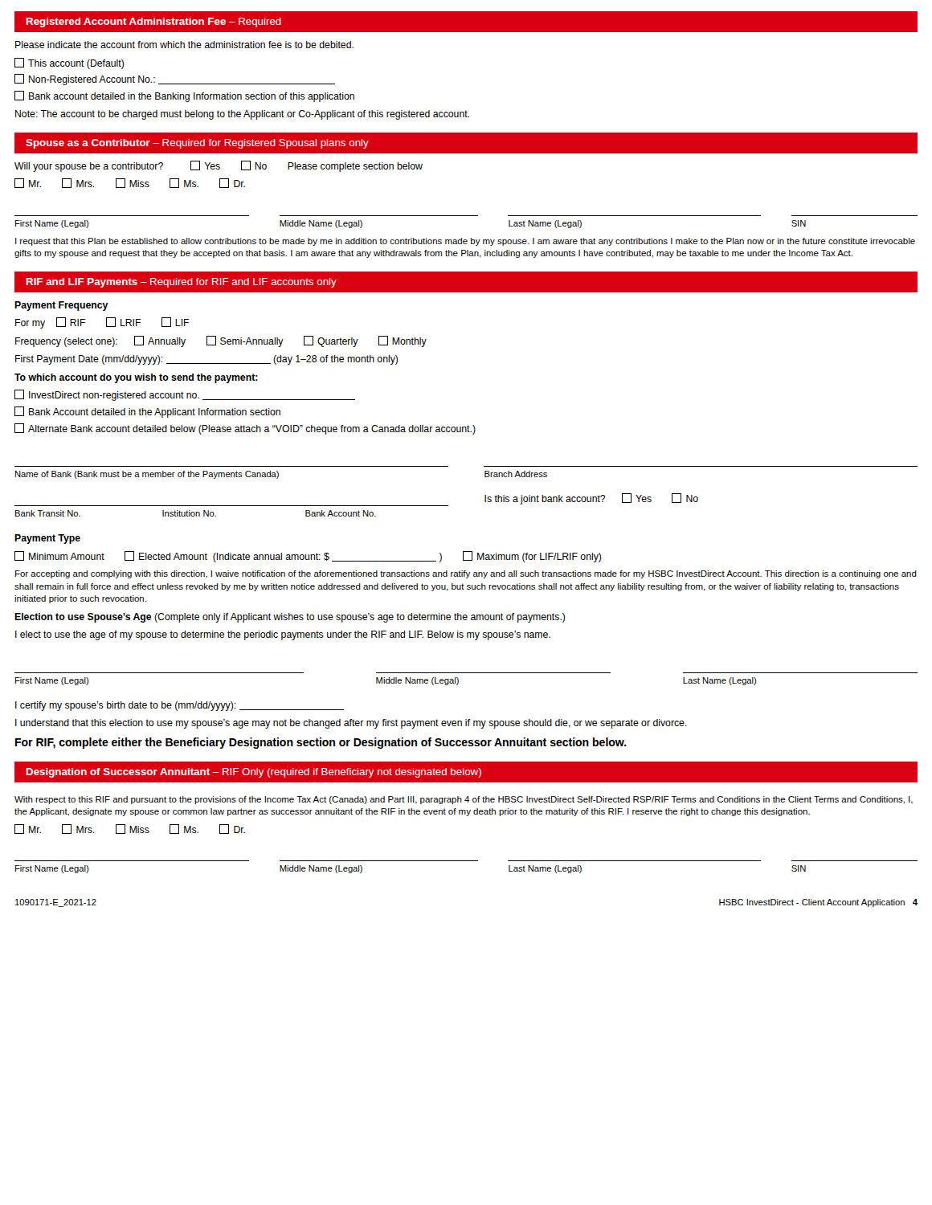Registered Account Administration Fee – Required
Please indicate the account from which the administration fee is to be debited.
This account (Default)
Non-Registered Account No.:
Bank account detailed in the Banking Information section of this application
Note: The account to be charged must belong to the Applicant or Co-Applicant of this registered account.
Spouse as a Contributor – Required for Registered Spousal plans only
Will your spouse be a contributor? Yes No Please complete section below
Mr. Mrs. Miss Ms. Dr.
| First Name (Legal) | | Middle Name (Legal) | | Last Name (Legal) | | SIN |
I request that this Plan be established to allow contributions to be made by me in addition to contributions made by my spouse. I am aware that any contributions I make to the Plan now or in the future constitute irrevocable gifts to my spouse and request that they be accepted on that basis. I am aware that any withdrawals from the Plan, including any amounts I have contributed, may be taxable to me under the Income Tax Act.
RIF and LIF Payments – Required for RIF and LIF accounts only
Payment Frequency
For my RIF LRIF LIF
Frequency (select one): Annually Semi-Annually Quarterly Monthly
First Payment Date (mm/dd/yyyy): (day 1–28 of the month only)
To which account do you wish to send the payment:
InvestDirect non-registered account no.
Bank Account detailed in the Applicant Information section
Alternate Bank account detailed below (Please attach a “VOID” cheque from a Canada dollar account.)
| Name of Bank (Bank must be a member of the Payments Canada) | | Branch Address |
| | | Is this a joint bank account? Yes No |
| / Bank Transit No. / Institution No. / Bank Account No. / | | |
Payment Type
Minimum Amount Elected Amount (Indicate annual amount: $ ) Maximum (for LIF/LRIF only)
For accepting and complying with this direction, I waive notification of the aforementioned transactions and ratify any and all such transactions made for my HSBC InvestDirect Account. This direction is a continuing one and shall remain in full force and effect unless revoked by me by written notice addressed and delivered to you, but such revocations shall not affect any liability resulting from, or the waiver of liability relating to, transactions initiated prior to such revocation.
Election to use Spouse’s Age (Complete only if Applicant wishes to use spouse’s age to determine the amount of payments.)
I elect to use the age of my spouse to determine the periodic payments under the RIF and LIF. Below is my spouse’s name.
| First Name (Legal) | | Middle Name (Legal) | | Last Name (Legal) |
I certify my spouse’s birth date to be (mm/dd/yyyy):
I understand that this election to use my spouse’s age may not be changed after my first payment even if my spouse should die, or we separate or divorce.
For RIF, complete either the Beneficiary Designation section or Designation of Successor Annuitant section below.
Designation of Successor Annuitant – RIF Only (required if Beneficiary not designated below)
With respect to this RIF and pursuant to the provisions of the Income Tax Act (Canada) and Part III, paragraph 4 of the HBSC InvestDirect Self-Directed RSP/RIF Terms and Conditions in the Client Terms and Conditions, I, the Applicant, designate my spouse or common law partner as successor annuitant of the RIF in the event of my death prior to the maturity of this RIF. I reserve the right to change this designation.
Mr. Mrs. Miss Ms. Dr.
| First Name (Legal) | | Middle Name (Legal) | | Last Name (Legal) | | SIN |
1090171-E_2021-12
HSBC InvestDirect - Client Account Application 4